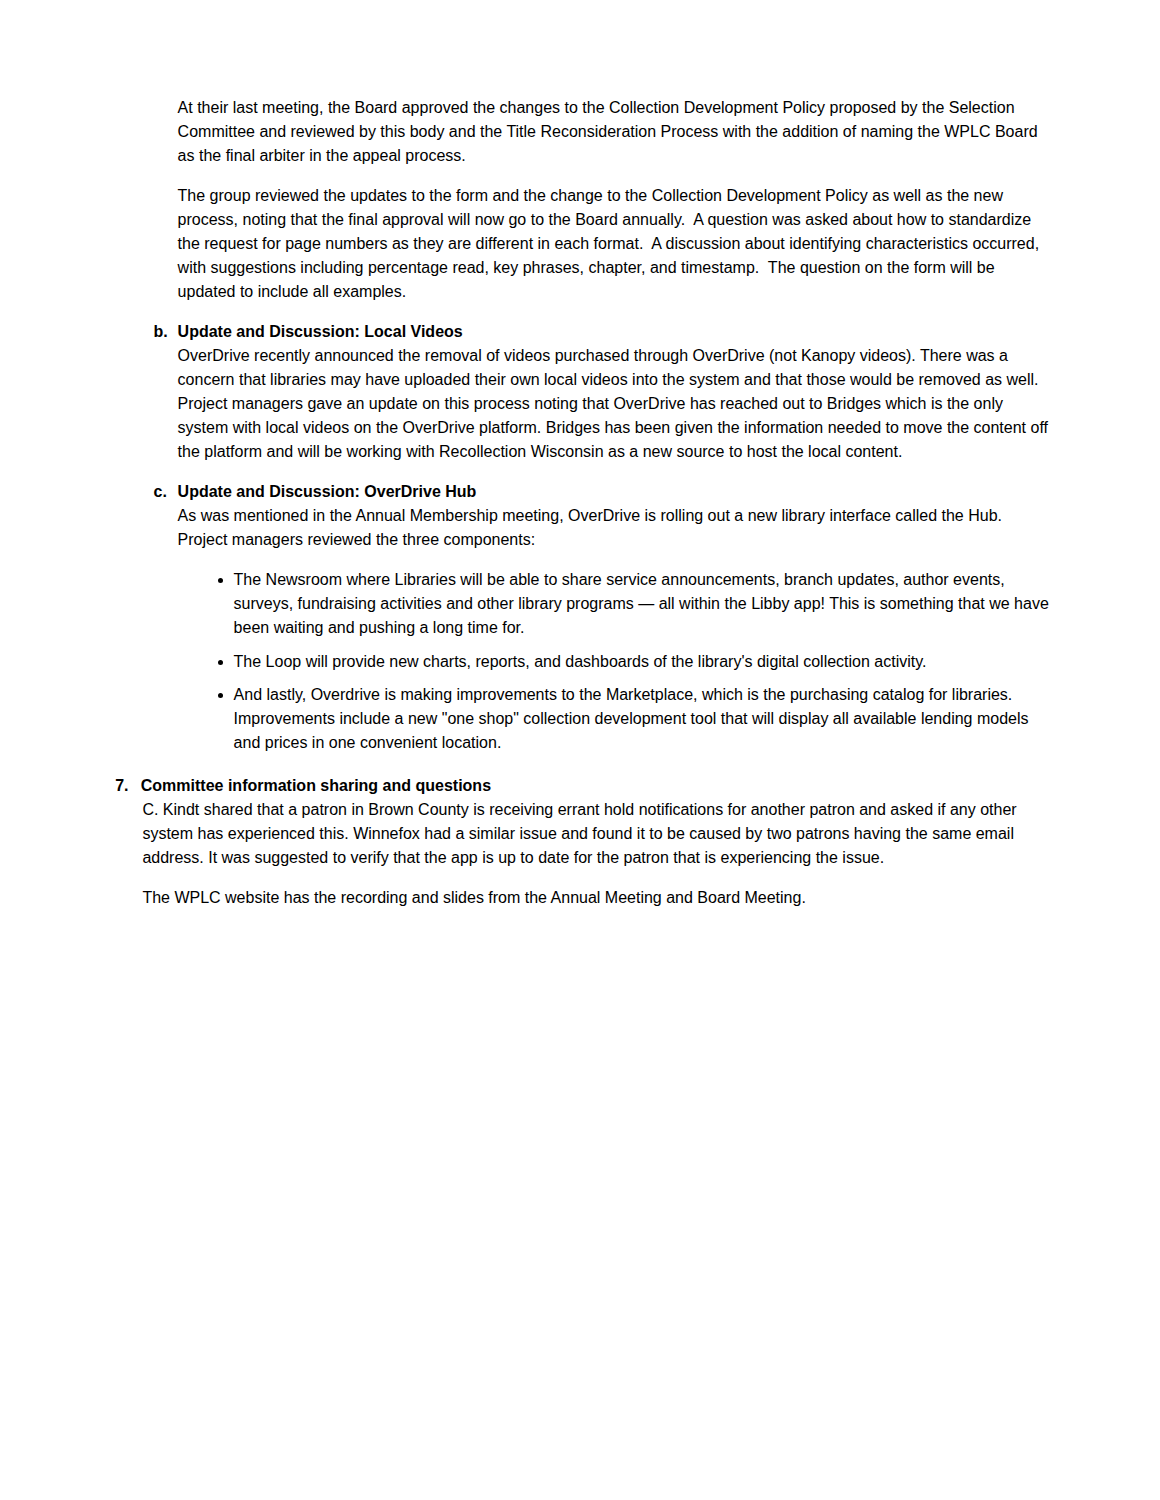At their last meeting, the Board approved the changes to the Collection Development Policy proposed by the Selection Committee and reviewed by this body and the Title Reconsideration Process with the addition of naming the WPLC Board as the final arbiter in the appeal process.
The group reviewed the updates to the form and the change to the Collection Development Policy as well as the new process, noting that the final approval will now go to the Board annually. A question was asked about how to standardize the request for page numbers as they are different in each format. A discussion about identifying characteristics occurred, with suggestions including percentage read, key phrases, chapter, and timestamp. The question on the form will be updated to include all examples.
b. Update and Discussion: Local Videos
OverDrive recently announced the removal of videos purchased through OverDrive (not Kanopy videos). There was a concern that libraries may have uploaded their own local videos into the system and that those would be removed as well. Project managers gave an update on this process noting that OverDrive has reached out to Bridges which is the only system with local videos on the OverDrive platform. Bridges has been given the information needed to move the content off the platform and will be working with Recollection Wisconsin as a new source to host the local content.
c. Update and Discussion: OverDrive Hub
As was mentioned in the Annual Membership meeting, OverDrive is rolling out a new library interface called the Hub. Project managers reviewed the three components:
The Newsroom where Libraries will be able to share service announcements, branch updates, author events, surveys, fundraising activities and other library programs — all within the Libby app! This is something that we have been waiting and pushing a long time for.
The Loop will provide new charts, reports, and dashboards of the library's digital collection activity.
And lastly, Overdrive is making improvements to the Marketplace, which is the purchasing catalog for libraries. Improvements include a new "one shop" collection development tool that will display all available lending models and prices in one convenient location.
7. Committee information sharing and questions
C. Kindt shared that a patron in Brown County is receiving errant hold notifications for another patron and asked if any other system has experienced this. Winnefox had a similar issue and found it to be caused by two patrons having the same email address. It was suggested to verify that the app is up to date for the patron that is experiencing the issue.
The WPLC website has the recording and slides from the Annual Meeting and Board Meeting.